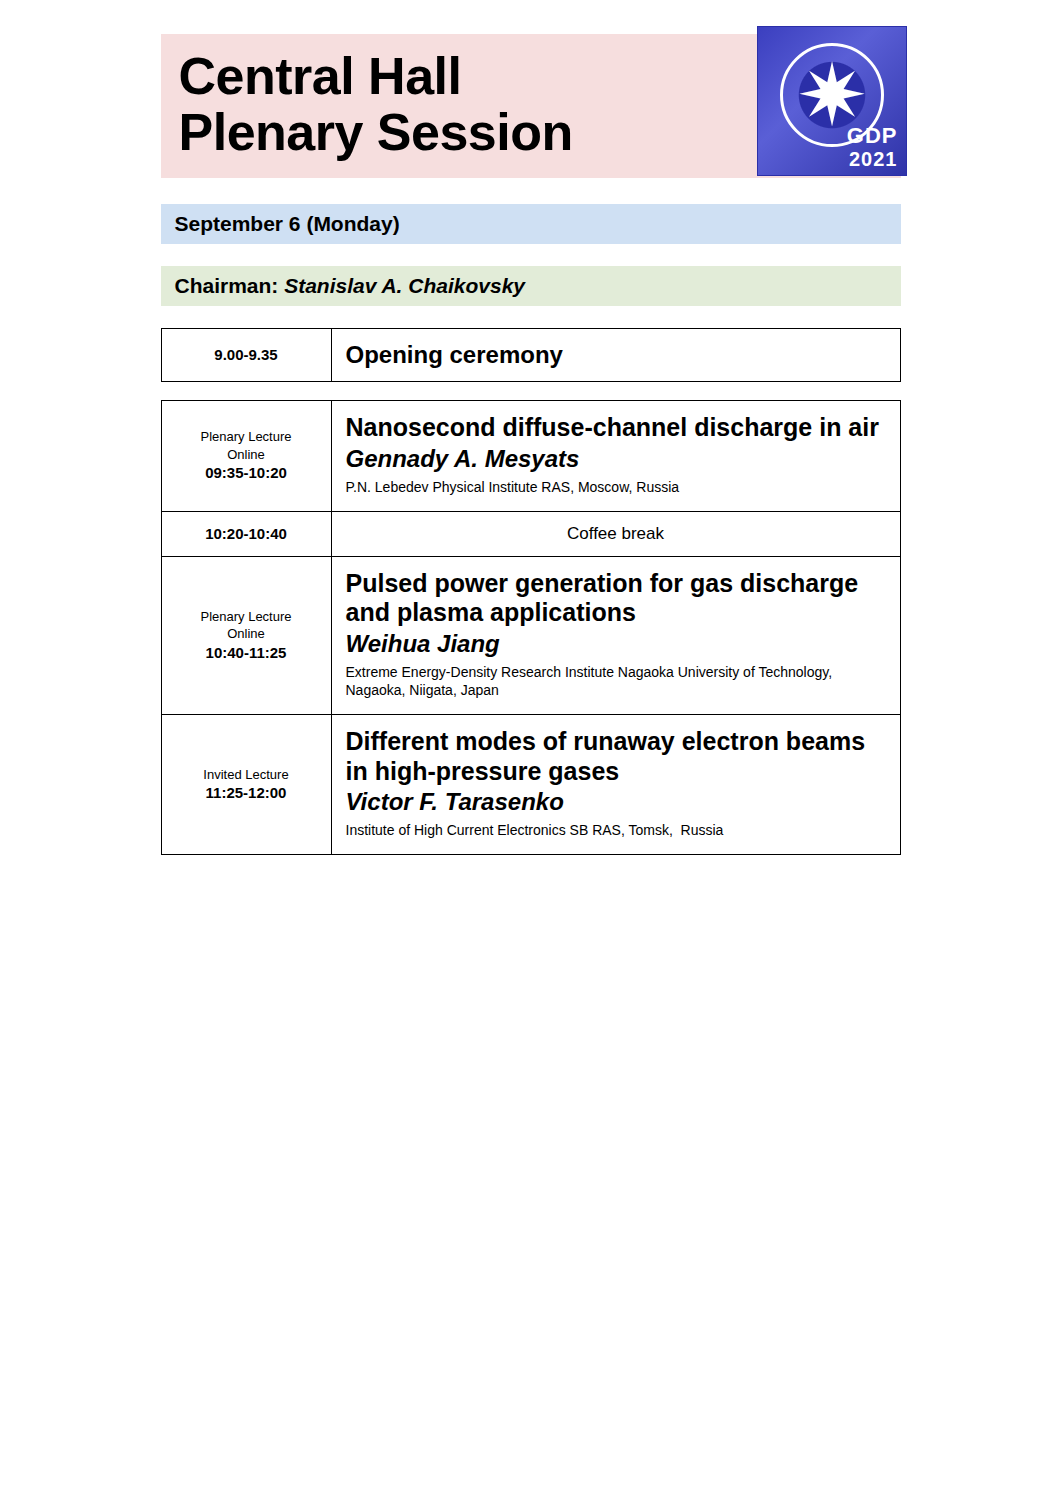Central Hall
Plenary Session
✷
GDP
2021
September 6 (Monday)
Chairman: Stanislav A. Chaikovsky
| 9.00-9.35 | Opening ceremony |
| Plenary Lecture Online 09:35-10:20 | Nanosecond diffuse-channel discharge in air Gennady A. Mesyats P.N. Lebedev Physical Institute RAS, Moscow, Russia |
| 10:20-10:40 | Coffee break |
| Plenary Lecture Online 10:40-11:25 | Pulsed power generation for gas discharge and plasma applications Weihua Jiang Extreme Energy-Density Research Institute Nagaoka University of Technology, Nagaoka, Niigata, Japan |
| Invited Lecture 11:25-12:00 | Different modes of runaway electron beams in high-pressure gases Victor F. Tarasenko Institute of High Current Electronics SB RAS, Tomsk, Russia |